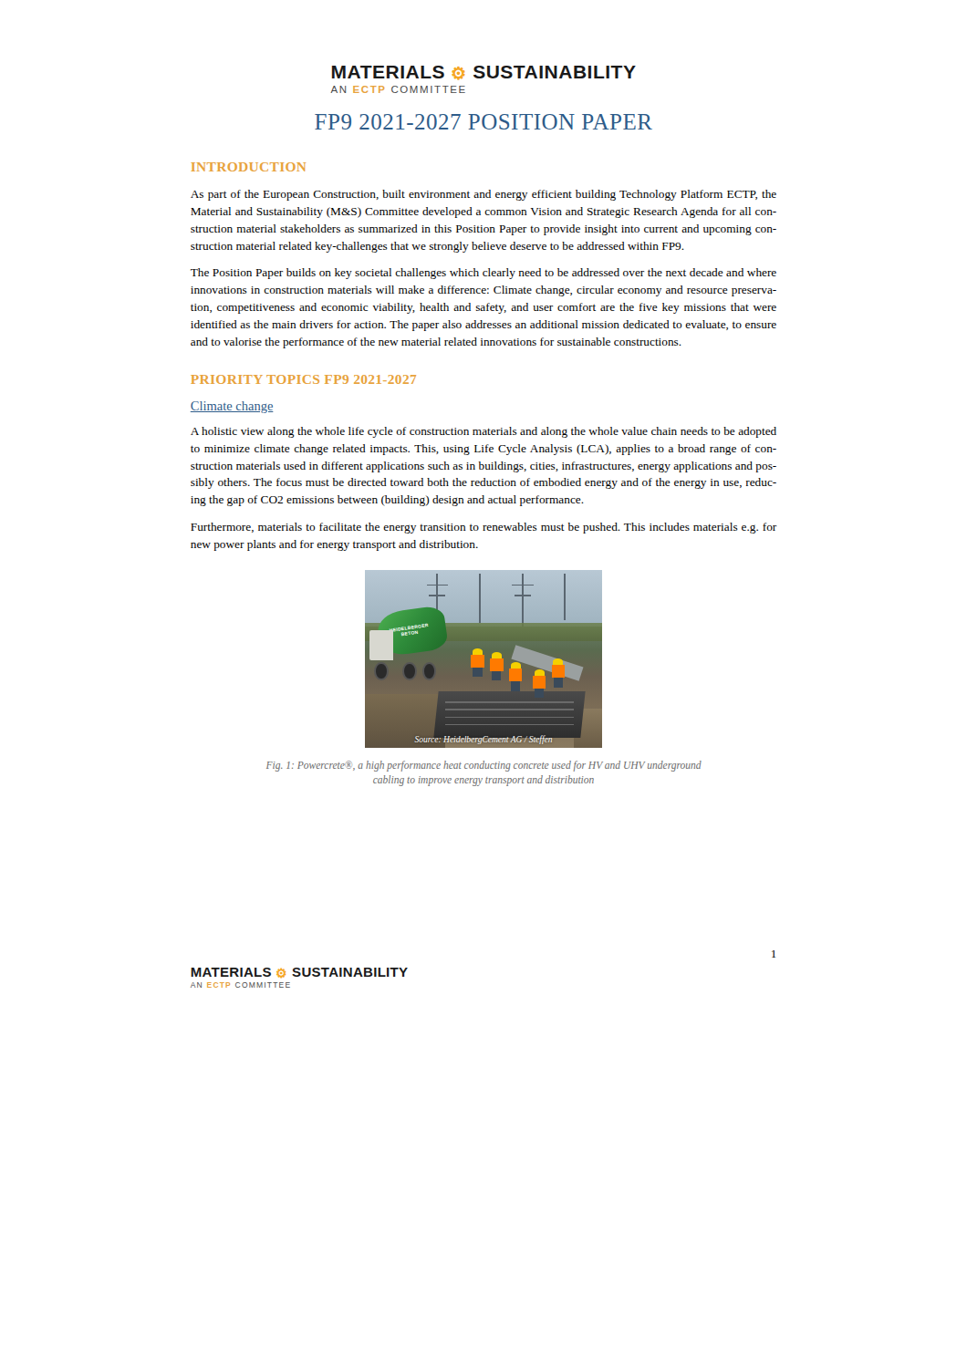MATERIALS ⚙ SUSTAINABILITY
AN ECTP COMMITTEE
FP9 2021-2027 POSITION PAPER
INTRODUCTION
As part of the European Construction, built environment and energy efficient building Technology Platform ECTP, the Material and Sustainability (M&S) Committee developed a common Vision and Strategic Research Agenda for all construction material stakeholders as summarized in this Position Paper to provide insight into current and upcoming construction material related key-challenges that we strongly believe deserve to be addressed within FP9.
The Position Paper builds on key societal challenges which clearly need to be addressed over the next decade and where innovations in construction materials will make a difference: Climate change, circular economy and resource preservation, competitiveness and economic viability, health and safety, and user comfort are the five key missions that were identified as the main drivers for action. The paper also addresses an additional mission dedicated to evaluate, to ensure and to valorise the performance of the new material related innovations for sustainable constructions.
PRIORITY TOPICS FP9 2021-2027
Climate change
A holistic view along the whole life cycle of construction materials and along the whole value chain needs to be adopted to minimize climate change related impacts. This, using Life Cycle Analysis (LCA), applies to a broad range of construction materials used in different applications such as in buildings, cities, infrastructures, energy applications and possibly others. The focus must be directed toward both the reduction of embodied energy and of the energy in use, reducing the gap of CO2 emissions between (building) design and actual performance.
Furthermore, materials to facilitate the energy transition to renewables must be pushed. This includes materials e.g. for new power plants and for energy transport and distribution.
HEIDELBERGER
BETON
Source: HeidelbergCement AG / Steffen
Fig. 1: Powercrete®, a high performance heat conducting concrete used for HV and UHV underground cabling to improve energy transport and distribution
1
MATERIALS ⚙ SUSTAINABILITY
AN ECTP COMMITTEE